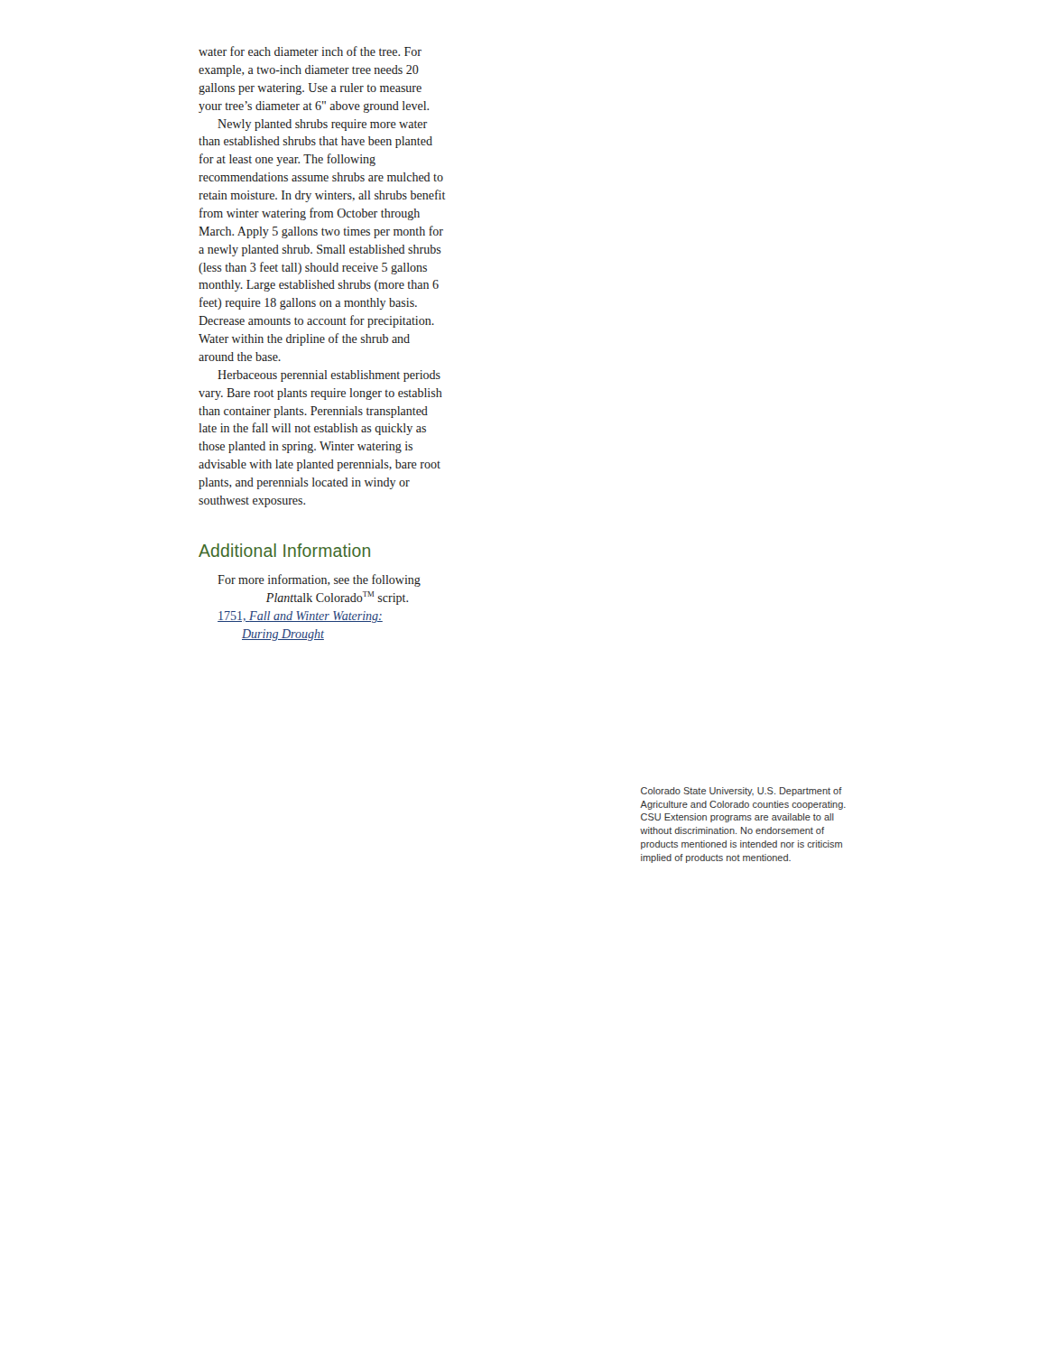water for each diameter inch of the tree. For example, a two-inch diameter tree needs 20 gallons per watering. Use a ruler to measure your tree’s diameter at 6" above ground level.
Newly planted shrubs require more water than established shrubs that have been planted for at least one year. The following recommendations assume shrubs are mulched to retain moisture. In dry winters, all shrubs benefit from winter watering from October through March. Apply 5 gallons two times per month for a newly planted shrub. Small established shrubs (less than 3 feet tall) should receive 5 gallons monthly. Large established shrubs (more than 6 feet) require 18 gallons on a monthly basis. Decrease amounts to account for precipitation. Water within the dripline of the shrub and around the base.
Herbaceous perennial establishment periods vary. Bare root plants require longer to establish than container plants. Perennials transplanted late in the fall will not establish as quickly as those planted in spring. Winter watering is advisable with late planted perennials, bare root plants, and perennials located in windy or southwest exposures.
Additional Information
For more information, see the following
Planttalk ColoradoTM script.
1751, Fall and Winter Watering:
During Drought
Colorado State University, U.S. Department of Agriculture and Colorado counties cooperating. CSU Extension programs are available to all without discrimination. No endorsement of products mentioned is intended nor is criticism implied of products not mentioned.